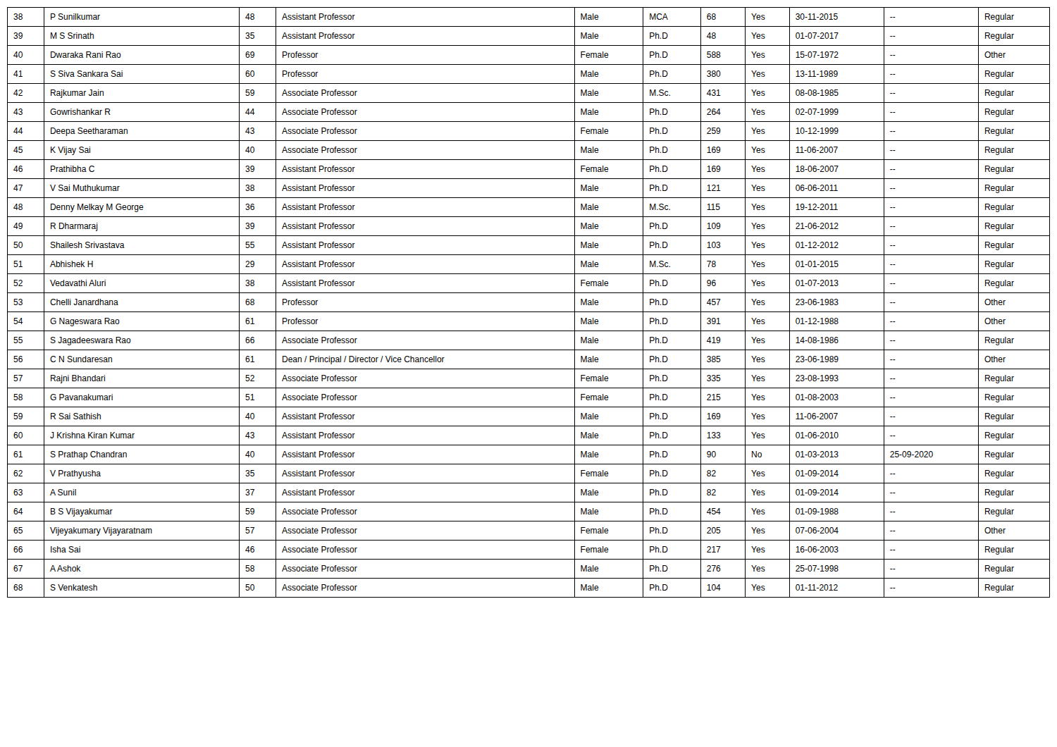| 38 | P Sunilkumar | 48 | Assistant Professor | Male | MCA | 68 | Yes | 30-11-2015 | -- | Regular |
| 39 | M S Srinath | 35 | Assistant Professor | Male | Ph.D | 48 | Yes | 01-07-2017 | -- | Regular |
| 40 | Dwaraka Rani Rao | 69 | Professor | Female | Ph.D | 588 | Yes | 15-07-1972 | -- | Other |
| 41 | S Siva Sankara Sai | 60 | Professor | Male | Ph.D | 380 | Yes | 13-11-1989 | -- | Regular |
| 42 | Rajkumar Jain | 59 | Associate Professor | Male | M.Sc. | 431 | Yes | 08-08-1985 | -- | Regular |
| 43 | Gowrishankar R | 44 | Associate Professor | Male | Ph.D | 264 | Yes | 02-07-1999 | -- | Regular |
| 44 | Deepa Seetharaman | 43 | Associate Professor | Female | Ph.D | 259 | Yes | 10-12-1999 | -- | Regular |
| 45 | K Vijay Sai | 40 | Associate Professor | Male | Ph.D | 169 | Yes | 11-06-2007 | -- | Regular |
| 46 | Prathibha C | 39 | Assistant Professor | Female | Ph.D | 169 | Yes | 18-06-2007 | -- | Regular |
| 47 | V Sai Muthukumar | 38 | Assistant Professor | Male | Ph.D | 121 | Yes | 06-06-2011 | -- | Regular |
| 48 | Denny Melkay M George | 36 | Assistant Professor | Male | M.Sc. | 115 | Yes | 19-12-2011 | -- | Regular |
| 49 | R Dharmaraj | 39 | Assistant Professor | Male | Ph.D | 109 | Yes | 21-06-2012 | -- | Regular |
| 50 | Shailesh Srivastava | 55 | Assistant Professor | Male | Ph.D | 103 | Yes | 01-12-2012 | -- | Regular |
| 51 | Abhishek H | 29 | Assistant Professor | Male | M.Sc. | 78 | Yes | 01-01-2015 | -- | Regular |
| 52 | Vedavathi Aluri | 38 | Assistant Professor | Female | Ph.D | 96 | Yes | 01-07-2013 | -- | Regular |
| 53 | Chelli Janardhana | 68 | Professor | Male | Ph.D | 457 | Yes | 23-06-1983 | -- | Other |
| 54 | G Nageswara Rao | 61 | Professor | Male | Ph.D | 391 | Yes | 01-12-1988 | -- | Other |
| 55 | S Jagadeeswara Rao | 66 | Associate Professor | Male | Ph.D | 419 | Yes | 14-08-1986 | -- | Regular |
| 56 | C N Sundaresan | 61 | Dean / Principal / Director / Vice Chancellor | Male | Ph.D | 385 | Yes | 23-06-1989 | -- | Other |
| 57 | Rajni Bhandari | 52 | Associate Professor | Female | Ph.D | 335 | Yes | 23-08-1993 | -- | Regular |
| 58 | G Pavanakumari | 51 | Associate Professor | Female | Ph.D | 215 | Yes | 01-08-2003 | -- | Regular |
| 59 | R Sai Sathish | 40 | Assistant Professor | Male | Ph.D | 169 | Yes | 11-06-2007 | -- | Regular |
| 60 | J Krishna Kiran Kumar | 43 | Assistant Professor | Male | Ph.D | 133 | Yes | 01-06-2010 | -- | Regular |
| 61 | S Prathap Chandran | 40 | Assistant Professor | Male | Ph.D | 90 | No | 01-03-2013 | 25-09-2020 | Regular |
| 62 | V Prathyusha | 35 | Assistant Professor | Female | Ph.D | 82 | Yes | 01-09-2014 | -- | Regular |
| 63 | A Sunil | 37 | Assistant Professor | Male | Ph.D | 82 | Yes | 01-09-2014 | -- | Regular |
| 64 | B S Vijayakumar | 59 | Associate Professor | Male | Ph.D | 454 | Yes | 01-09-1988 | -- | Regular |
| 65 | Vijeyakumary Vijayaratnam | 57 | Associate Professor | Female | Ph.D | 205 | Yes | 07-06-2004 | -- | Other |
| 66 | Isha Sai | 46 | Associate Professor | Female | Ph.D | 217 | Yes | 16-06-2003 | -- | Regular |
| 67 | A Ashok | 58 | Associate Professor | Male | Ph.D | 276 | Yes | 25-07-1998 | -- | Regular |
| 68 | S Venkatesh | 50 | Associate Professor | Male | Ph.D | 104 | Yes | 01-11-2012 | -- | Regular |